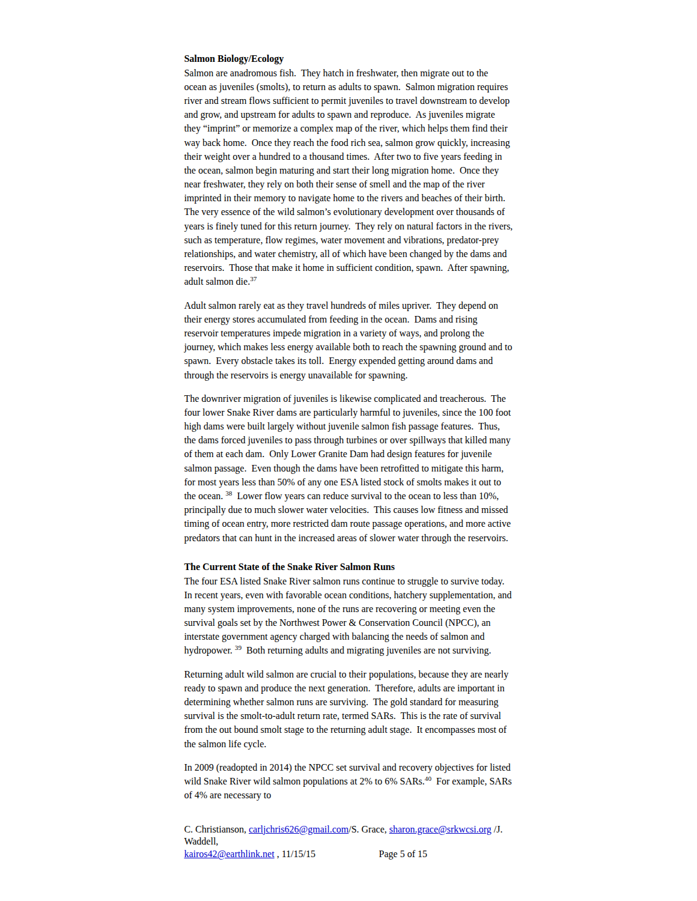Salmon Biology/Ecology
Salmon are anadromous fish. They hatch in freshwater, then migrate out to the ocean as juveniles (smolts), to return as adults to spawn. Salmon migration requires river and stream flows sufficient to permit juveniles to travel downstream to develop and grow, and upstream for adults to spawn and reproduce. As juveniles migrate they “imprint” or memorize a complex map of the river, which helps them find their way back home. Once they reach the food rich sea, salmon grow quickly, increasing their weight over a hundred to a thousand times. After two to five years feeding in the ocean, salmon begin maturing and start their long migration home. Once they near freshwater, they rely on both their sense of smell and the map of the river imprinted in their memory to navigate home to the rivers and beaches of their birth. The very essence of the wild salmon’s evolutionary development over thousands of years is finely tuned for this return journey. They rely on natural factors in the rivers, such as temperature, flow regimes, water movement and vibrations, predator-prey relationships, and water chemistry, all of which have been changed by the dams and reservoirs. Those that make it home in sufficient condition, spawn. After spawning, adult salmon die.37
Adult salmon rarely eat as they travel hundreds of miles upriver. They depend on their energy stores accumulated from feeding in the ocean. Dams and rising reservoir temperatures impede migration in a variety of ways, and prolong the journey, which makes less energy available both to reach the spawning ground and to spawn. Every obstacle takes its toll. Energy expended getting around dams and through the reservoirs is energy unavailable for spawning.
The downriver migration of juveniles is likewise complicated and treacherous. The four lower Snake River dams are particularly harmful to juveniles, since the 100 foot high dams were built largely without juvenile salmon fish passage features. Thus, the dams forced juveniles to pass through turbines or over spillways that killed many of them at each dam. Only Lower Granite Dam had design features for juvenile salmon passage. Even though the dams have been retrofitted to mitigate this harm, for most years less than 50% of any one ESA listed stock of smolts makes it out to the ocean. 38 Lower flow years can reduce survival to the ocean to less than 10%, principally due to much slower water velocities. This causes low fitness and missed timing of ocean entry, more restricted dam route passage operations, and more active predators that can hunt in the increased areas of slower water through the reservoirs.
The Current State of the Snake River Salmon Runs
The four ESA listed Snake River salmon runs continue to struggle to survive today. In recent years, even with favorable ocean conditions, hatchery supplementation, and many system improvements, none of the runs are recovering or meeting even the survival goals set by the Northwest Power & Conservation Council (NPCC), an interstate government agency charged with balancing the needs of salmon and hydropower. 39 Both returning adults and migrating juveniles are not surviving.
Returning adult wild salmon are crucial to their populations, because they are nearly ready to spawn and produce the next generation. Therefore, adults are important in determining whether salmon runs are surviving. The gold standard for measuring survival is the smolt-to-adult return rate, termed SARs. This is the rate of survival from the out bound smolt stage to the returning adult stage. It encompasses most of the salmon life cycle.
In 2009 (readopted in 2014) the NPCC set survival and recovery objectives for listed wild Snake River wild salmon populations at 2% to 6% SARs.40 For example, SARs of 4% are necessary to
C. Christianson, carljchris626@gmail.com/S. Grace, sharon.grace@srkwcsi.org /J. Waddell, kairos42@earthlink.net , 11/15/15Page 5 of 15